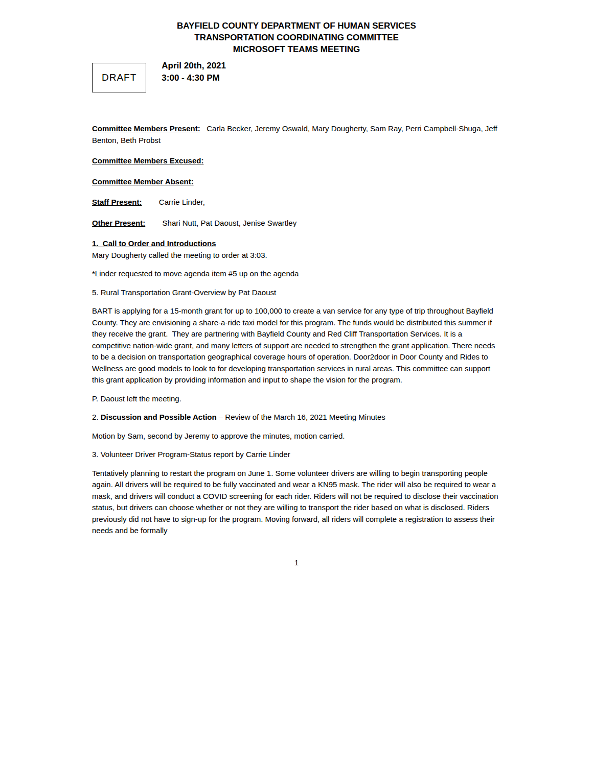BAYFIELD COUNTY DEPARTMENT OF HUMAN SERVICES
TRANSPORTATION COORDINATING COMMITTEE
MICROSOFT TEAMS MEETING
DRAFT
April 20th, 2021
3:00 - 4:30 PM
Committee Members Present: Carla Becker, Jeremy Oswald, Mary Dougherty, Sam Ray, Perri Campbell-Shuga, Jeff Benton, Beth Probst
Committee Members Excused:
Committee Member Absent:
Staff Present: Carrie Linder,
Other Present: Shari Nutt, Pat Daoust, Jenise Swartley
1. Call to Order and Introductions
Mary Dougherty called the meeting to order at 3:03.
*Linder requested to move agenda item #5 up on the agenda
5. Rural Transportation Grant-Overview by Pat Daoust
BART is applying for a 15-month grant for up to 100,000 to create a van service for any type of trip throughout Bayfield County. They are envisioning a share-a-ride taxi model for this program. The funds would be distributed this summer if they receive the grant. They are partnering with Bayfield County and Red Cliff Transportation Services. It is a competitive nation-wide grant, and many letters of support are needed to strengthen the grant application. There needs to be a decision on transportation geographical coverage hours of operation. Door2door in Door County and Rides to Wellness are good models to look to for developing transportation services in rural areas. This committee can support this grant application by providing information and input to shape the vision for the program.
P. Daoust left the meeting.
2. Discussion and Possible Action – Review of the March 16, 2021 Meeting Minutes
Motion by Sam, second by Jeremy to approve the minutes, motion carried.
3. Volunteer Driver Program-Status report by Carrie Linder
Tentatively planning to restart the program on June 1. Some volunteer drivers are willing to begin transporting people again. All drivers will be required to be fully vaccinated and wear a KN95 mask. The rider will also be required to wear a mask, and drivers will conduct a COVID screening for each rider. Riders will not be required to disclose their vaccination status, but drivers can choose whether or not they are willing to transport the rider based on what is disclosed. Riders previously did not have to sign-up for the program. Moving forward, all riders will complete a registration to assess their needs and be formally
1